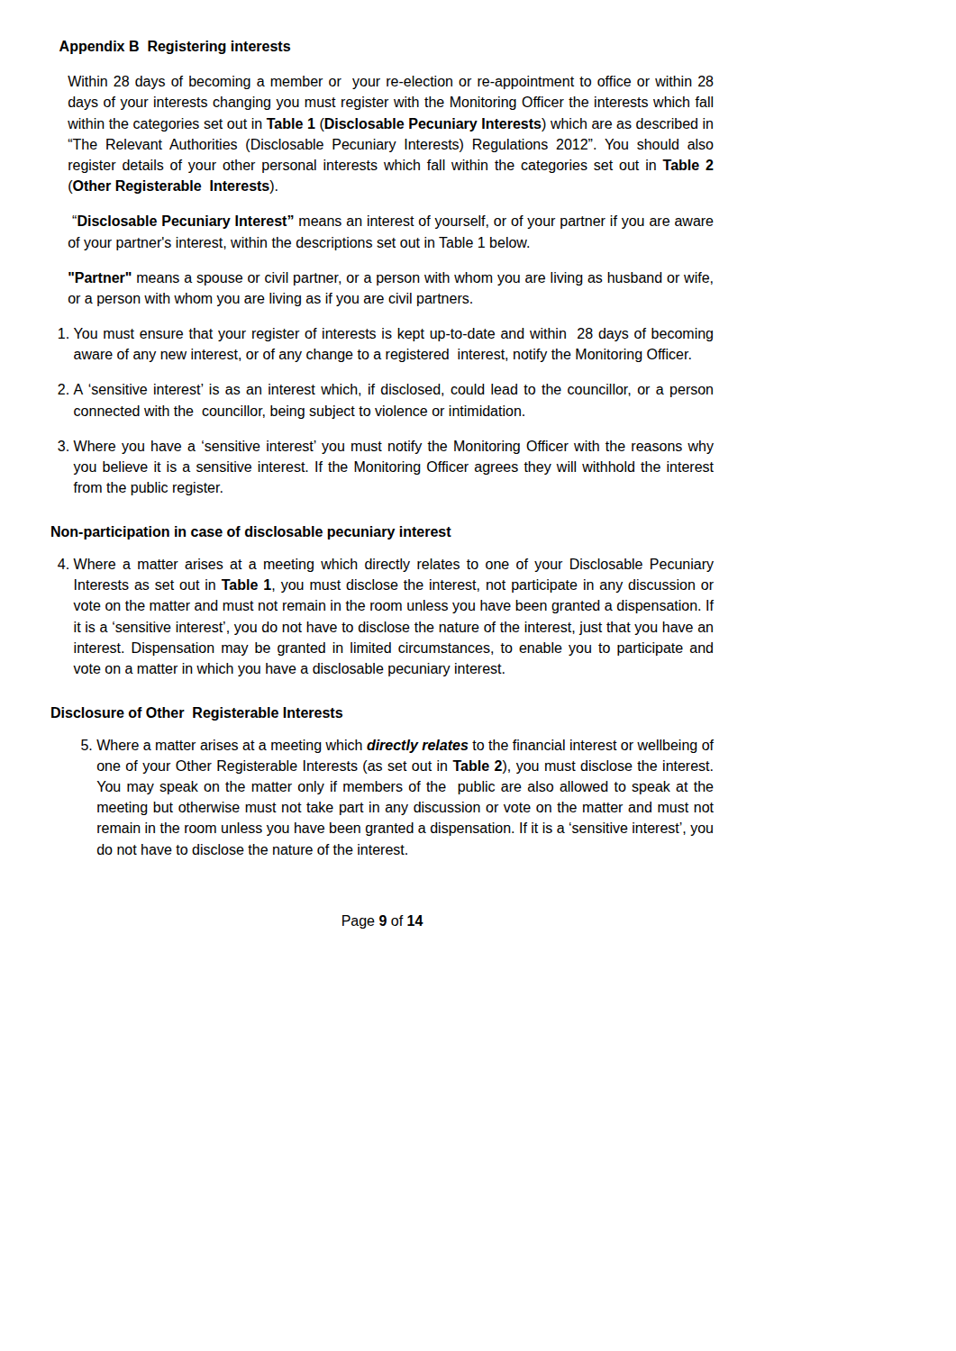Appendix B Registering interests
Within 28 days of becoming a member or your re-election or re-appointment to office or within 28 days of your interests changing you must register with the Monitoring Officer the interests which fall within the categories set out in Table 1 (Disclosable Pecuniary Interests) which are as described in “The Relevant Authorities (Disclosable Pecuniary Interests) Regulations 2012”. You should also register details of your other personal interests which fall within the categories set out in Table 2 (Other Registerable Interests).
“Disclosable Pecuniary Interest” means an interest of yourself, or of your partner if you are aware of your partner's interest, within the descriptions set out in Table 1 below.
"Partner" means a spouse or civil partner, or a person with whom you are living as husband or wife, or a person with whom you are living as if you are civil partners.
You must ensure that your register of interests is kept up-to-date and within 28 days of becoming aware of any new interest, or of any change to a registered interest, notify the Monitoring Officer.
A ‘sensitive interest’ is as an interest which, if disclosed, could lead to the councillor, or a person connected with the councillor, being subject to violence or intimidation.
Where you have a ‘sensitive interest’ you must notify the Monitoring Officer with the reasons why you believe it is a sensitive interest. If the Monitoring Officer agrees they will withhold the interest from the public register.
Non-participation in case of disclosable pecuniary interest
Where a matter arises at a meeting which directly relates to one of your Disclosable Pecuniary Interests as set out in Table 1, you must disclose the interest, not participate in any discussion or vote on the matter and must not remain in the room unless you have been granted a dispensation. If it is a ‘sensitive interest’, you do not have to disclose the nature of the interest, just that you have an interest. Dispensation may be granted in limited circumstances, to enable you to participate and vote on a matter in which you have a disclosable pecuniary interest.
Disclosure of Other Registerable Interests
Where a matter arises at a meeting which directly relates to the financial interest or wellbeing of one of your Other Registerable Interests (as set out in Table 2), you must disclose the interest. You may speak on the matter only if members of the public are also allowed to speak at the meeting but otherwise must not take part in any discussion or vote on the matter and must not remain in the room unless you have been granted a dispensation. If it is a ‘sensitive interest’, you do not have to disclose the nature of the interest.
Page 9 of 14